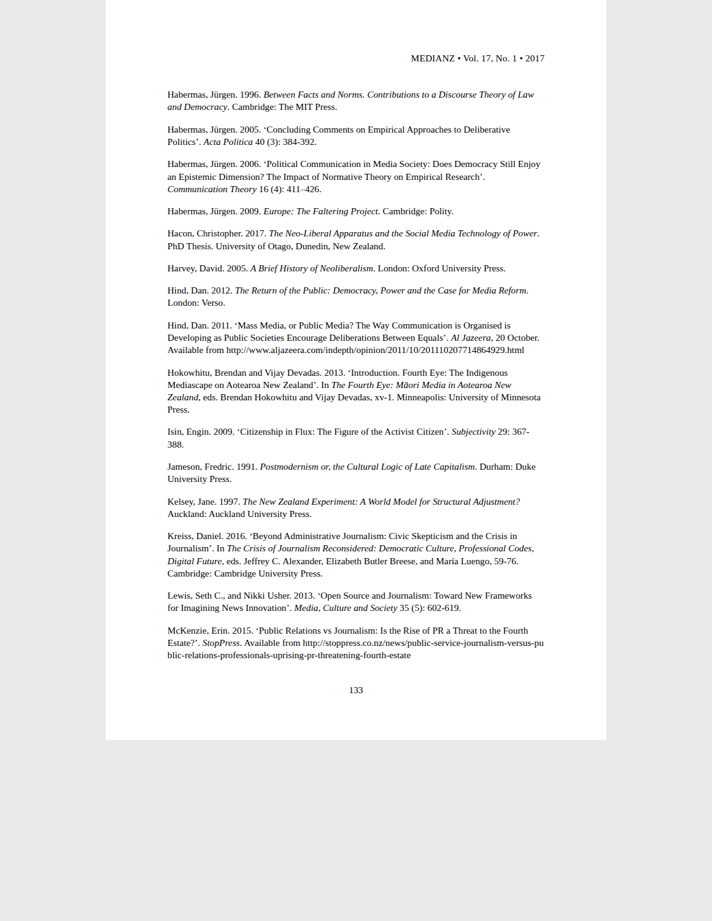MEDIANZ • Vol. 17, No. 1 • 2017
Habermas, Jürgen. 1996. Between Facts and Norms. Contributions to a Discourse Theory of Law and Democracy. Cambridge: The MIT Press.
Habermas, Jürgen. 2005. ‘Concluding Comments on Empirical Approaches to Deliberative Politics’. Acta Politica 40 (3): 384-392.
Habermas, Jürgen. 2006. ‘Political Communication in Media Society: Does Democracy Still Enjoy an Epistemic Dimension? The Impact of Normative Theory on Empirical Research’. Communication Theory 16 (4): 411–426.
Habermas, Jürgen. 2009. Europe: The Faltering Project. Cambridge: Polity.
Hacon, Christopher. 2017. The Neo-Liberal Apparatus and the Social Media Technology of Power. PhD Thesis. University of Otago, Dunedin, New Zealand.
Harvey, David. 2005. A Brief History of Neoliberalism. London: Oxford University Press.
Hind, Dan. 2012. The Return of the Public: Democracy, Power and the Case for Media Reform. London: Verso.
Hind, Dan. 2011. ‘Mass Media, or Public Media? The Way Communication is Organised is Developing as Public Societies Encourage Deliberations Between Equals’. Al Jazeera, 20 October. Available from http://www.aljazeera.com/indepth/opinion/2011/10/201110207714864929.html
Hokowhitu, Brendan and Vijay Devadas. 2013. ‘Introduction. Fourth Eye: The Indigenous Mediascape on Aotearoa New Zealand’. In The Fourth Eye: Māori Media in Aotearoa New Zealand, eds. Brendan Hokowhitu and Vijay Devadas, xv-1. Minneapolis: University of Minnesota Press.
Isin, Engin. 2009. ‘Citizenship in Flux: The Figure of the Activist Citizen’. Subjectivity 29: 367-388.
Jameson, Fredric. 1991. Postmodernism or, the Cultural Logic of Late Capitalism. Durham: Duke University Press.
Kelsey, Jane. 1997. The New Zealand Experiment: A World Model for Structural Adjustment? Auckland: Auckland University Press.
Kreiss, Daniel. 2016. ‘Beyond Administrative Journalism: Civic Skepticism and the Crisis in Journalism’. In The Crisis of Journalism Reconsidered: Democratic Culture, Professional Codes, Digital Future, eds. Jeffrey C. Alexander, Elizabeth Butler Breese, and María Luengo, 59-76. Cambridge: Cambridge University Press.
Lewis, Seth C., and Nikki Usher. 2013. ‘Open Source and Journalism: Toward New Frameworks for Imagining News Innovation’. Media, Culture and Society 35 (5): 602-619.
McKenzie, Erin. 2015. ‘Public Relations vs Journalism: Is the Rise of PR a Threat to the Fourth Estate?’. StopPress. Available from http://stoppress.co.nz/news/public-service-journalism-versus-public-relations-professionals-uprising-pr-threatening-fourth-estate
133